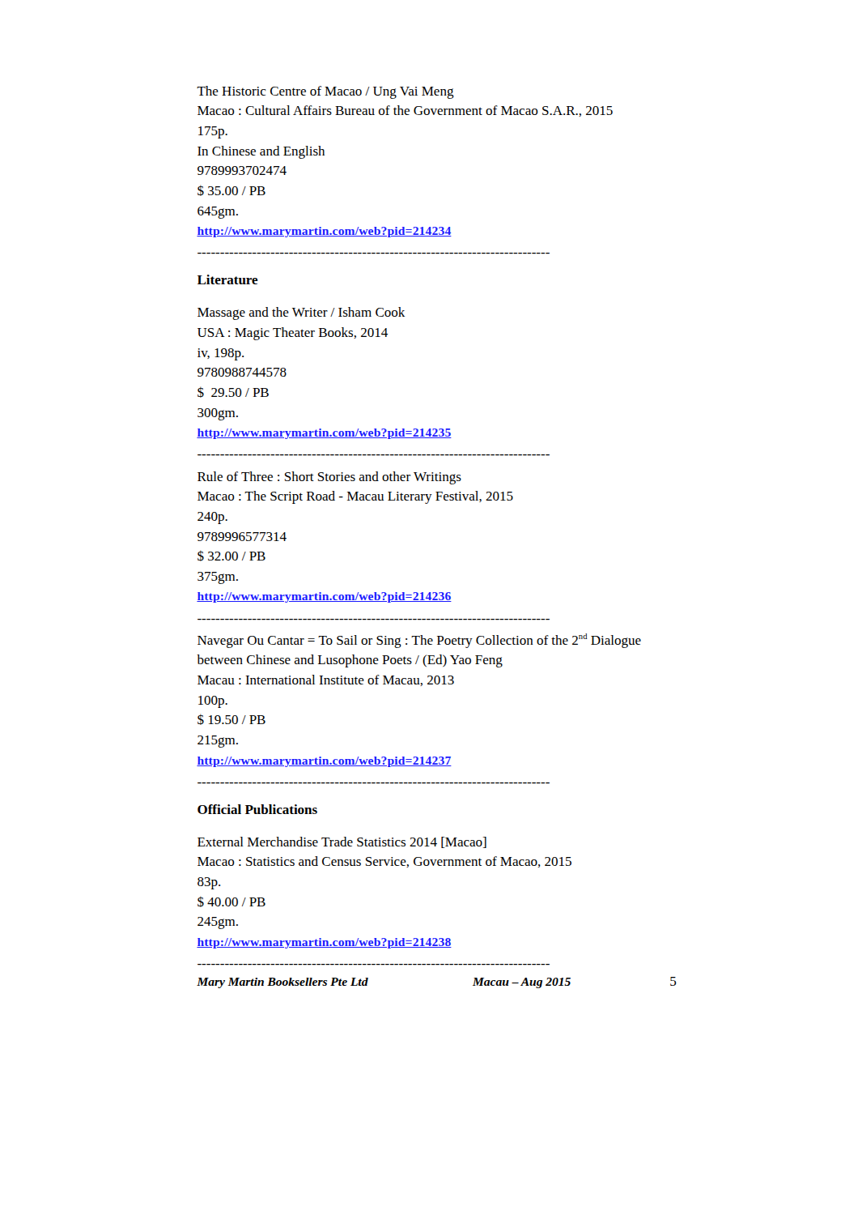The Historic Centre of Macao / Ung Vai Meng
Macao : Cultural Affairs Bureau of the Government of Macao S.A.R., 2015
175p.
In Chinese and English
9789993702474
$ 35.00 / PB
645gm.
http://www.marymartin.com/web?pid=214234
-----------------------------------------------------------------------------
Literature
Massage and the Writer / Isham Cook
USA : Magic Theater Books, 2014
iv, 198p.
9780988744578
$ 29.50 / PB
300gm.
http://www.marymartin.com/web?pid=214235
-----------------------------------------------------------------------------
Rule of Three : Short Stories and other Writings
Macao : The Script Road - Macau Literary Festival, 2015
240p.
9789996577314
$ 32.00 / PB
375gm.
http://www.marymartin.com/web?pid=214236
-----------------------------------------------------------------------------
Navegar Ou Cantar = To Sail or Sing : The Poetry Collection of the 2nd Dialogue between Chinese and Lusophone Poets / (Ed) Yao Feng
Macau : International Institute of Macau, 2013
100p.
$ 19.50 / PB
215gm.
http://www.marymartin.com/web?pid=214237
-----------------------------------------------------------------------------
Official Publications
External Merchandise Trade Statistics 2014 [Macao]
Macao : Statistics and Census Service, Government of Macao, 2015
83p.
$ 40.00 / PB
245gm.
http://www.marymartin.com/web?pid=214238
-----------------------------------------------------------------------------
Mary Martin Booksellers Pte Ltd Macau – Aug 2015 5